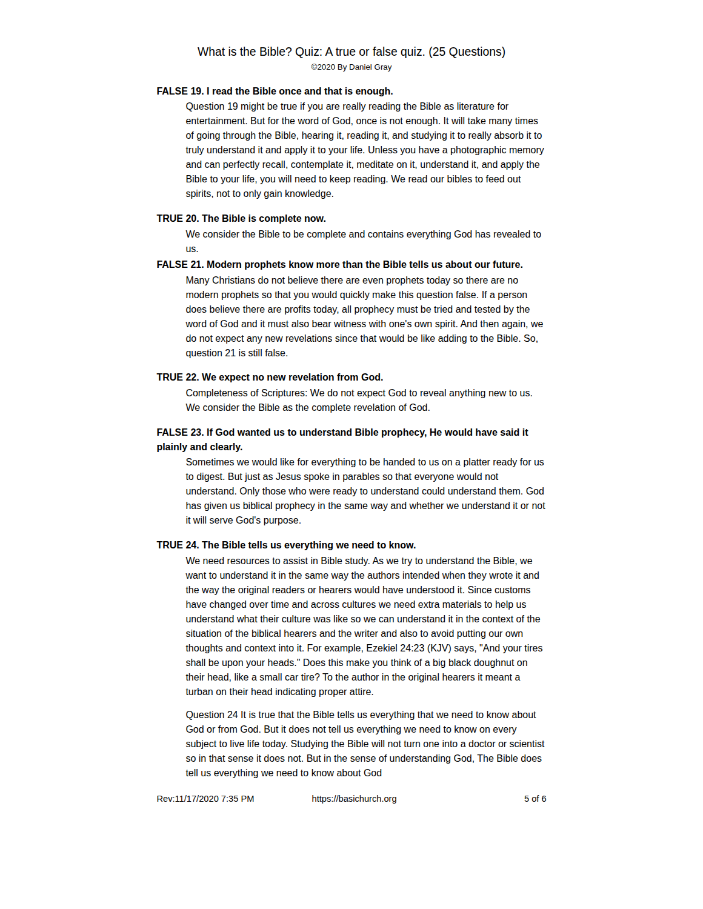What is the Bible? Quiz: A true or false quiz. (25 Questions)
©2020 By Daniel Gray
FALSE 19. I read the Bible once and that is enough.
Question 19 might be true if you are really reading the Bible as literature for entertainment. But for the word of God, once is not enough. It will take many times of going through the Bible, hearing it, reading it, and studying it to really absorb it to truly understand it and apply it to your life. Unless you have a photographic memory and can perfectly recall, contemplate it, meditate on it, understand it, and apply the Bible to your life, you will need to keep reading. We read our bibles to feed out spirits, not to only gain knowledge.
TRUE 20. The Bible is complete now.
We consider the Bible to be complete and contains everything God has revealed to us.
FALSE 21. Modern prophets know more than the Bible tells us about our future.
Many Christians do not believe there are even prophets today so there are no modern prophets so that you would quickly make this question false. If a person does believe there are profits today, all prophecy must be tried and tested by the word of God and it must also bear witness with one's own spirit. And then again, we do not expect any new revelations since that would be like adding to the Bible. So, question 21 is still false.
TRUE 22. We expect no new revelation from God.
Completeness of Scriptures: We do not expect God to reveal anything new to us. We consider the Bible as the complete revelation of God.
FALSE 23. If God wanted us to understand Bible prophecy, He would have said it plainly and clearly.
Sometimes we would like for everything to be handed to us on a platter ready for us to digest. But just as Jesus spoke in parables so that everyone would not understand. Only those who were ready to understand could understand them. God has given us biblical prophecy in the same way and whether we understand it or not it will serve God's purpose.
TRUE 24. The Bible tells us everything we need to know.
We need resources to assist in Bible study. As we try to understand the Bible, we want to understand it in the same way the authors intended when they wrote it and the way the original readers or hearers would have understood it. Since customs have changed over time and across cultures we need extra materials to help us understand what their culture was like so we can understand it in the context of the situation of the biblical hearers and the writer and also to avoid putting our own thoughts and context into it. For example, Ezekiel 24:23 (KJV) says, "And your tires shall be upon your heads." Does this make you think of a big black doughnut on their head, like a small car tire? To the author in the original hearers it meant a turban on their head indicating proper attire.
Question 24 It is true that the Bible tells us everything that we need to know about God or from God. But it does not tell us everything we need to know on every subject to live life today. Studying the Bible will not turn one into a doctor or scientist so in that sense it does not. But in the sense of understanding God, The Bible does tell us everything we need to know about God
Rev:11/17/2020 7:35 PM https://basichurch.org 5 of 6